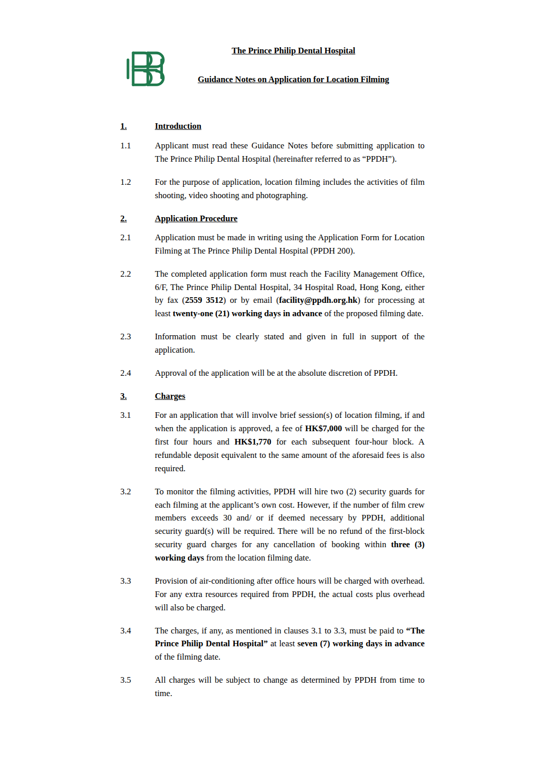The Prince Philip Dental Hospital
Guidance Notes on Application for Location Filming
1. Introduction
1.1 Applicant must read these Guidance Notes before submitting application to The Prince Philip Dental Hospital (hereinafter referred to as “PPDH”).
1.2 For the purpose of application, location filming includes the activities of film shooting, video shooting and photographing.
2. Application Procedure
2.1 Application must be made in writing using the Application Form for Location Filming at The Prince Philip Dental Hospital (PPDH 200).
2.2 The completed application form must reach the Facility Management Office, 6/F, The Prince Philip Dental Hospital, 34 Hospital Road, Hong Kong, either by fax (2559 3512) or by email (facility@ppdh.org.hk) for processing at least twenty-one (21) working days in advance of the proposed filming date.
2.3 Information must be clearly stated and given in full in support of the application.
2.4 Approval of the application will be at the absolute discretion of PPDH.
3. Charges
3.1 For an application that will involve brief session(s) of location filming, if and when the application is approved, a fee of HK$7,000 will be charged for the first four hours and HK$1,770 for each subsequent four-hour block. A refundable deposit equivalent to the same amount of the aforesaid fees is also required.
3.2 To monitor the filming activities, PPDH will hire two (2) security guards for each filming at the applicant’s own cost. However, if the number of film crew members exceeds 30 and/ or if deemed necessary by PPDH, additional security guard(s) will be required. There will be no refund of the first-block security guard charges for any cancellation of booking within three (3) working days from the location filming date.
3.3 Provision of air-conditioning after office hours will be charged with overhead. For any extra resources required from PPDH, the actual costs plus overhead will also be charged.
3.4 The charges, if any, as mentioned in clauses 3.1 to 3.3, must be paid to “The Prince Philip Dental Hospital” at least seven (7) working days in advance of the filming date.
3.5 All charges will be subject to change as determined by PPDH from time to time.